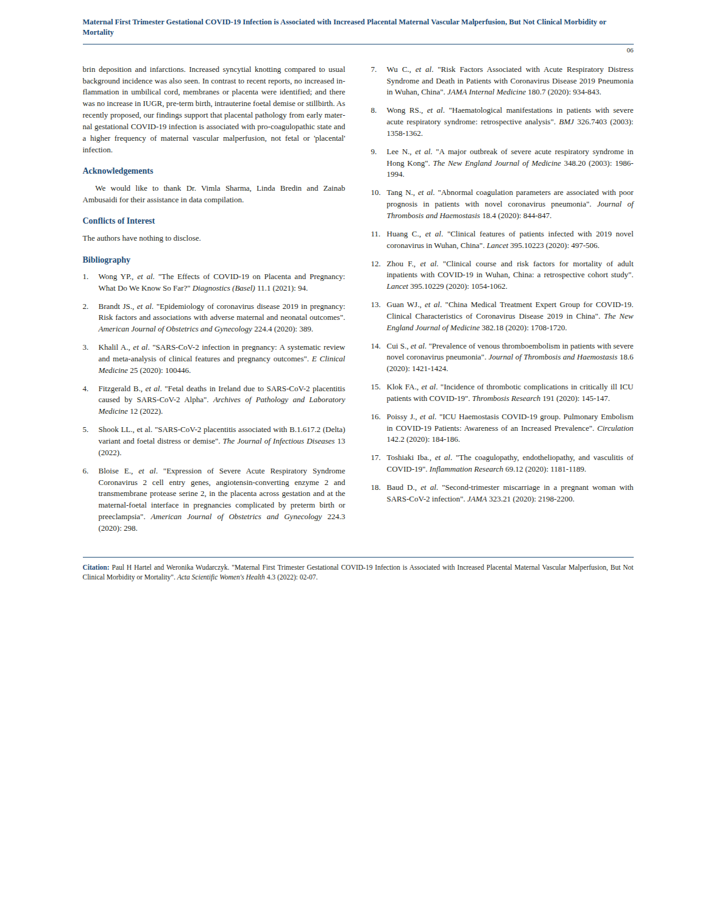Maternal First Trimester Gestational COVID-19 Infection is Associated with Increased Placental Maternal Vascular Malperfusion, But Not Clinical Morbidity or Mortality
06
brin deposition and infarctions. Increased syncytial knotting compared to usual background incidence was also seen. In contrast to recent reports, no increased inflammation in umbilical cord, membranes or placenta were identified; and there was no increase in IUGR, pre-term birth, intrauterine foetal demise or stillbirth. As recently proposed, our findings support that placental pathology from early maternal gestational COVID-19 infection is associated with pro-coagulopathic state and a higher frequency of maternal vascular malperfusion, not fetal or 'placental' infection.
Acknowledgements
We would like to thank Dr. Vimla Sharma, Linda Bredin and Zainab Ambusaidi for their assistance in data compilation.
Conflicts of Interest
The authors have nothing to disclose.
Bibliography
Wong YP., et al. "The Effects of COVID-19 on Placenta and Pregnancy: What Do We Know So Far?" Diagnostics (Basel) 11.1 (2021): 94.
Brandt JS., et al. "Epidemiology of coronavirus disease 2019 in pregnancy: Risk factors and associations with adverse maternal and neonatal outcomes". American Journal of Obstetrics and Gynecology 224.4 (2020): 389.
Khalil A., et al. "SARS-CoV-2 infection in pregnancy: A systematic review and meta-analysis of clinical features and pregnancy outcomes". E Clinical Medicine 25 (2020): 100446.
Fitzgerald B., et al. "Fetal deaths in Ireland due to SARS-CoV-2 placentitis caused by SARS-CoV-2 Alpha". Archives of Pathology and Laboratory Medicine 12 (2022).
Shook LL., et al. "SARS-CoV-2 placentitis associated with B.1.617.2 (Delta) variant and foetal distress or demise". The Journal of Infectious Diseases 13 (2022).
Bloise E., et al. "Expression of Severe Acute Respiratory Syndrome Coronavirus 2 cell entry genes, angiotensin-converting enzyme 2 and transmembrane protease serine 2, in the placenta across gestation and at the maternal-foetal interface in pregnancies complicated by preterm birth or preeclampsia". American Journal of Obstetrics and Gynecology 224.3 (2020): 298.
Wu C., et al. "Risk Factors Associated with Acute Respiratory Distress Syndrome and Death in Patients with Coronavirus Disease 2019 Pneumonia in Wuhan, China". JAMA Internal Medicine 180.7 (2020): 934-843.
Wong RS., et al. "Haematological manifestations in patients with severe acute respiratory syndrome: retrospective analysis". BMJ 326.7403 (2003): 1358-1362.
Lee N., et al. "A major outbreak of severe acute respiratory syndrome in Hong Kong". The New England Journal of Medicine 348.20 (2003): 1986-1994.
Tang N., et al. "Abnormal coagulation parameters are associated with poor prognosis in patients with novel coronavirus pneumonia". Journal of Thrombosis and Haemostasis 18.4 (2020): 844-847.
Huang C., et al. "Clinical features of patients infected with 2019 novel coronavirus in Wuhan, China". Lancet 395.10223 (2020): 497-506.
Zhou F., et al. "Clinical course and risk factors for mortality of adult inpatients with COVID-19 in Wuhan, China: a retrospective cohort study". Lancet 395.10229 (2020): 1054-1062.
Guan WJ., et al. "China Medical Treatment Expert Group for COVID-19. Clinical Characteristics of Coronavirus Disease 2019 in China". The New England Journal of Medicine 382.18 (2020): 1708-1720.
Cui S., et al. "Prevalence of venous thromboembolism in patients with severe novel coronavirus pneumonia". Journal of Thrombosis and Haemostasis 18.6 (2020): 1421-1424.
Klok FA., et al. "Incidence of thrombotic complications in critically ill ICU patients with COVID-19". Thrombosis Research 191 (2020): 145-147.
Poissy J., et al. "ICU Haemostasis COVID-19 group. Pulmonary Embolism in COVID-19 Patients: Awareness of an Increased Prevalence". Circulation 142.2 (2020): 184-186.
Toshiaki Iba., et al. "The coagulopathy, endotheliopathy, and vasculitis of COVID-19". Inflammation Research 69.12 (2020): 1181-1189.
Baud D., et al. "Second-trimester miscarriage in a pregnant woman with SARS-CoV-2 infection". JAMA 323.21 (2020): 2198-2200.
Citation: Paul H Hartel and Weronika Wudarczyk. "Maternal First Trimester Gestational COVID-19 Infection is Associated with Increased Placental Maternal Vascular Malperfusion, But Not Clinical Morbidity or Mortality". Acta Scientific Women's Health 4.3 (2022): 02-07.